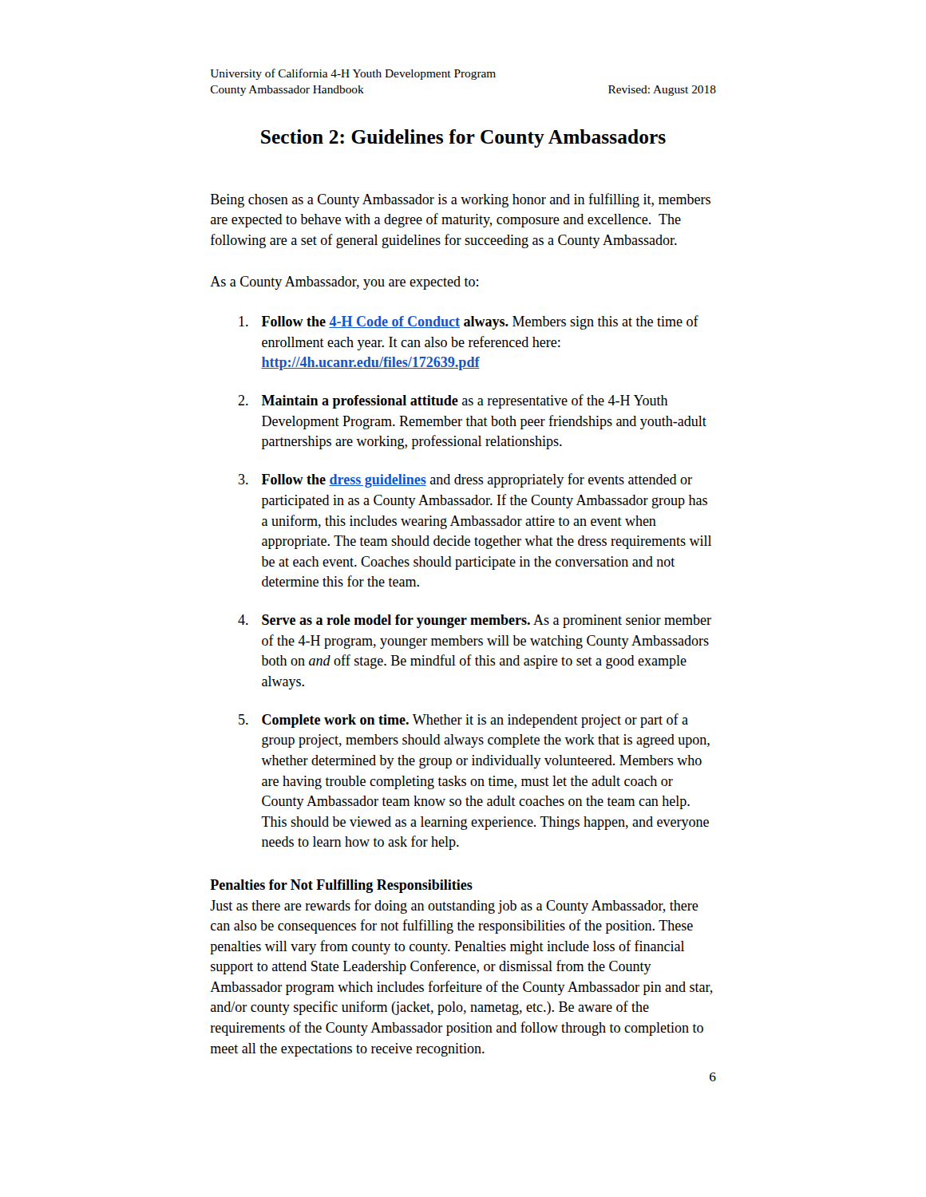University of California 4-H Youth Development Program
County Ambassador Handbook
Revised: August 2018
Section 2: Guidelines for County Ambassadors
Being chosen as a County Ambassador is a working honor and in fulfilling it, members are expected to behave with a degree of maturity, composure and excellence. The following are a set of general guidelines for succeeding as a County Ambassador.
As a County Ambassador, you are expected to:
Follow the 4-H Code of Conduct always. Members sign this at the time of enrollment each year. It can also be referenced here: http://4h.ucanr.edu/files/172639.pdf
Maintain a professional attitude as a representative of the 4-H Youth Development Program. Remember that both peer friendships and youth-adult partnerships are working, professional relationships.
Follow the dress guidelines and dress appropriately for events attended or participated in as a County Ambassador. If the County Ambassador group has a uniform, this includes wearing Ambassador attire to an event when appropriate. The team should decide together what the dress requirements will be at each event. Coaches should participate in the conversation and not determine this for the team.
Serve as a role model for younger members. As a prominent senior member of the 4-H program, younger members will be watching County Ambassadors both on and off stage. Be mindful of this and aspire to set a good example always.
Complete work on time. Whether it is an independent project or part of a group project, members should always complete the work that is agreed upon, whether determined by the group or individually volunteered. Members who are having trouble completing tasks on time, must let the adult coach or County Ambassador team know so the adult coaches on the team can help. This should be viewed as a learning experience. Things happen, and everyone needs to learn how to ask for help.
Penalties for Not Fulfilling Responsibilities
Just as there are rewards for doing an outstanding job as a County Ambassador, there can also be consequences for not fulfilling the responsibilities of the position. These penalties will vary from county to county. Penalties might include loss of financial support to attend State Leadership Conference, or dismissal from the County Ambassador program which includes forfeiture of the County Ambassador pin and star, and/or county specific uniform (jacket, polo, nametag, etc.). Be aware of the requirements of the County Ambassador position and follow through to completion to meet all the expectations to receive recognition.
6